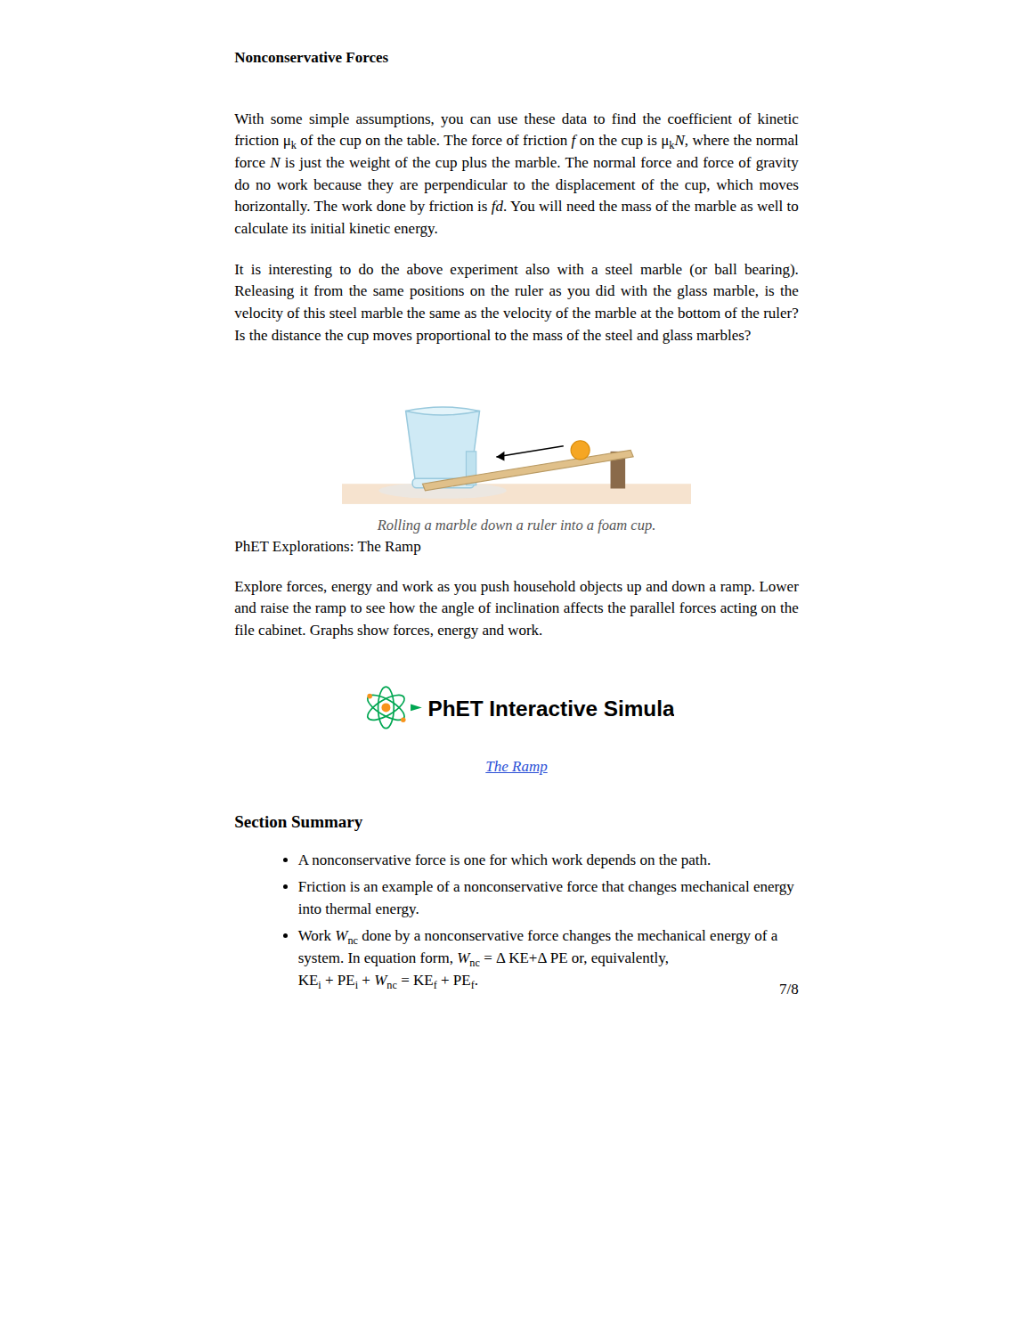Nonconservative Forces
With some simple assumptions, you can use these data to find the coefficient of kinetic friction μk of the cup on the table. The force of friction f on the cup is μkN, where the normal force N is just the weight of the cup plus the marble. The normal force and force of gravity do no work because they are perpendicular to the displacement of the cup, which moves horizontally. The work done by friction is fd. You will need the mass of the marble as well to calculate its initial kinetic energy.
It is interesting to do the above experiment also with a steel marble (or ball bearing). Releasing it from the same positions on the ruler as you did with the glass marble, is the velocity of this steel marble the same as the velocity of the marble at the bottom of the ruler? Is the distance the cup moves proportional to the mass of the steel and glass marbles?
Rolling a marble down a ruler into a foam cup.
PhET Explorations: The Ramp
Explore forces, energy and work as you push household objects up and down a ramp. Lower and raise the ramp to see how the angle of inclination affects the parallel forces acting on the file cabinet. Graphs show forces, energy and work.
The Ramp
Section Summary
A nonconservative force is one for which work depends on the path.
Friction is an example of a nonconservative force that changes mechanical energy into thermal energy.
Work Wnc done by a nonconservative force changes the mechanical energy of a system. In equation form, Wnc = Δ KE+Δ PE or, equivalently, KEi + PEi + Wnc = KEf + PEf.
7/8